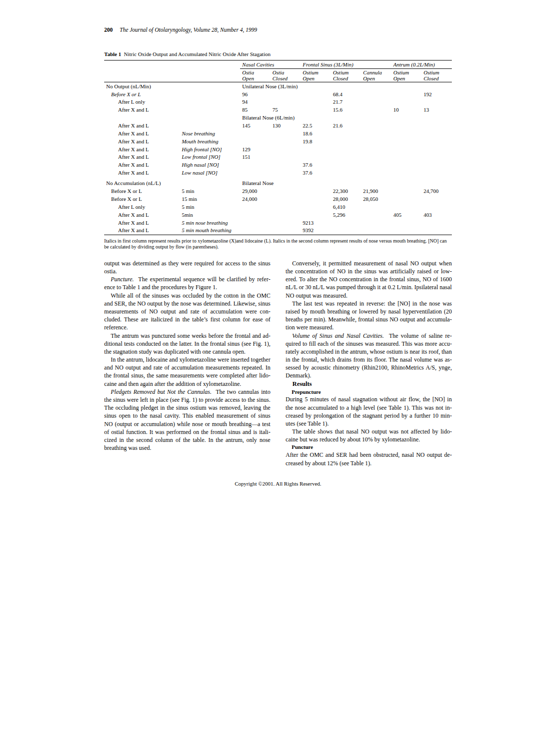200 The Journal of Otolaryngology, Volume 28, Number 4, 1999
Table 1 Nitric Oxide Output and Accumulated Nitric Oxide After Stagation
| | Nasal Cavities | Frontal Sinus (3L/Min) | Antrum (0.2L/Min) |
| --- | --- | --- | --- |
| | Ostia Open | Ostia Closed | Ostium Open | Ostium Closed | Cannula Open | Ostium Open | Ostium Closed |
| No Output (nL/Min) | Unilateral Nose (3L/min) | | | | | |
| Before X or L | 96 | | | 68.4 | | | 192 |
| After L only | 94 | | | 21.7 | | | |
| After X and L | 85 | 75 | | 15.6 | | 10 | 13 |
| | Bilateral Nose (6L/min) | | | | | |
| After X and L | 145 | 130 | 22.5 | 21.6 | | | |
| After X and L | Nose breathing | | | 18.6 | | | | |
| After X and L | Mouth breathing | | | 19.8 | | | | |
| After X and L | High frontal [NO] | 129 | | | | | | |
| After X and L | Low frontal [NO] | 151 | | | | | | |
| After X and L | High nasal [NO] | | | 37.6 | | | | |
| After X and L | Low nasal [NO] | | | 37.6 | | | | |
| No Accumulation (nL/L) | Bilateral Nose | | | | | |
| Before X or L | 5 min | 29,000 | | | 22,300 | 21,900 | | 24,700 |
| Before X or L | 15 min | 24,000 | | | 28,000 | 28,050 | | |
| After L only | 5 min | | | | 6,410 | | | |
| After X and L | 5min | | | | 5,296 | | 405 | 403 |
| After X and L | 5 min nose breathing | | | 9213 | | | | |
| After X and L | 5 min mouth breathing | | | 9392 | | | | |
Italics in first column represent results prior to xylometazoline (X)and lidocaine (L). Italics in the second column represent results of nose versus mouth breathing. [NO] can be calculated by dividing output by flow (in parentheses).
output was determined as they were required for access to the sinus ostia.
Puncture. The experimental sequence will be clarified by reference to Table 1 and the procedures by Figure 1.
While all of the sinuses was occluded by the cotton in the OMC and SER, the NO output by the nose was determined. Likewise, sinus measurements of NO output and rate of accumulation were concluded. These are italicized in the table’s first column for ease of reference.
The antrum was punctured some weeks before the frontal and additional tests conducted on the latter. In the frontal sinus (see Fig. 1), the stagnation study was duplicated with one cannula open.
In the antrum, lidocaine and xylometazoline were inserted together and NO output and rate of accumulation measurements repeated. In the frontal sinus, the same measurements were completed after lidocaine and then again after the addition of xylometazoline.
Pledgets Removed but Not the Cannulas. The two cannulas into the sinus were left in place (see Fig. 1) to provide access to the sinus. The occluding pledget in the sinus ostium was removed, leaving the sinus open to the nasal cavity. This enabled measurement of sinus NO (output or accumulation) while nose or mouth breathing—a test of ostial function. It was performed on the frontal sinus and is italicized in the second column of the table. In the antrum, only nose breathing was used.
Conversely, it permitted measurement of nasal NO output when the concentration of NO in the sinus was artificially raised or lowered. To alter the NO concentration in the frontal sinus, NO of 1600 nL/L or 30 nL/L was pumped through it at 0.2 L/min. Ipsilateral nasal NO output was measured.
The last test was repeated in reverse: the [NO] in the nose was raised by mouth breathing or lowered by nasal hyperventilation (20 breaths per min). Meanwhile, frontal sinus NO output and accumulation were measured.
Volume of Sinus and Nasal Cavities. The volume of saline required to fill each of the sinuses was measured. This was more accurately accomplished in the antrum, whose ostium is near its roof, than in the frontal, which drains from its floor. The nasal volume was assessed by acoustic rhinometry (Rhin2100, RhinoMetrics A/S, ynge, Denmark).
Results
Prepuncture
During 5 minutes of nasal stagnation without air flow, the [NO] in the nose accumulated to a high level (see Table 1). This was not increased by prolongation of the stagnant period by a further 10 minutes (see Table 1).
The table shows that nasal NO output was not affected by lidocaine but was reduced by about 10% by xylometazoline.
Puncture
After the OMC and SER had been obstructed, nasal NO output decreased by about 12% (see Table 1).
Copyright ©2001. All Rights Reserved.